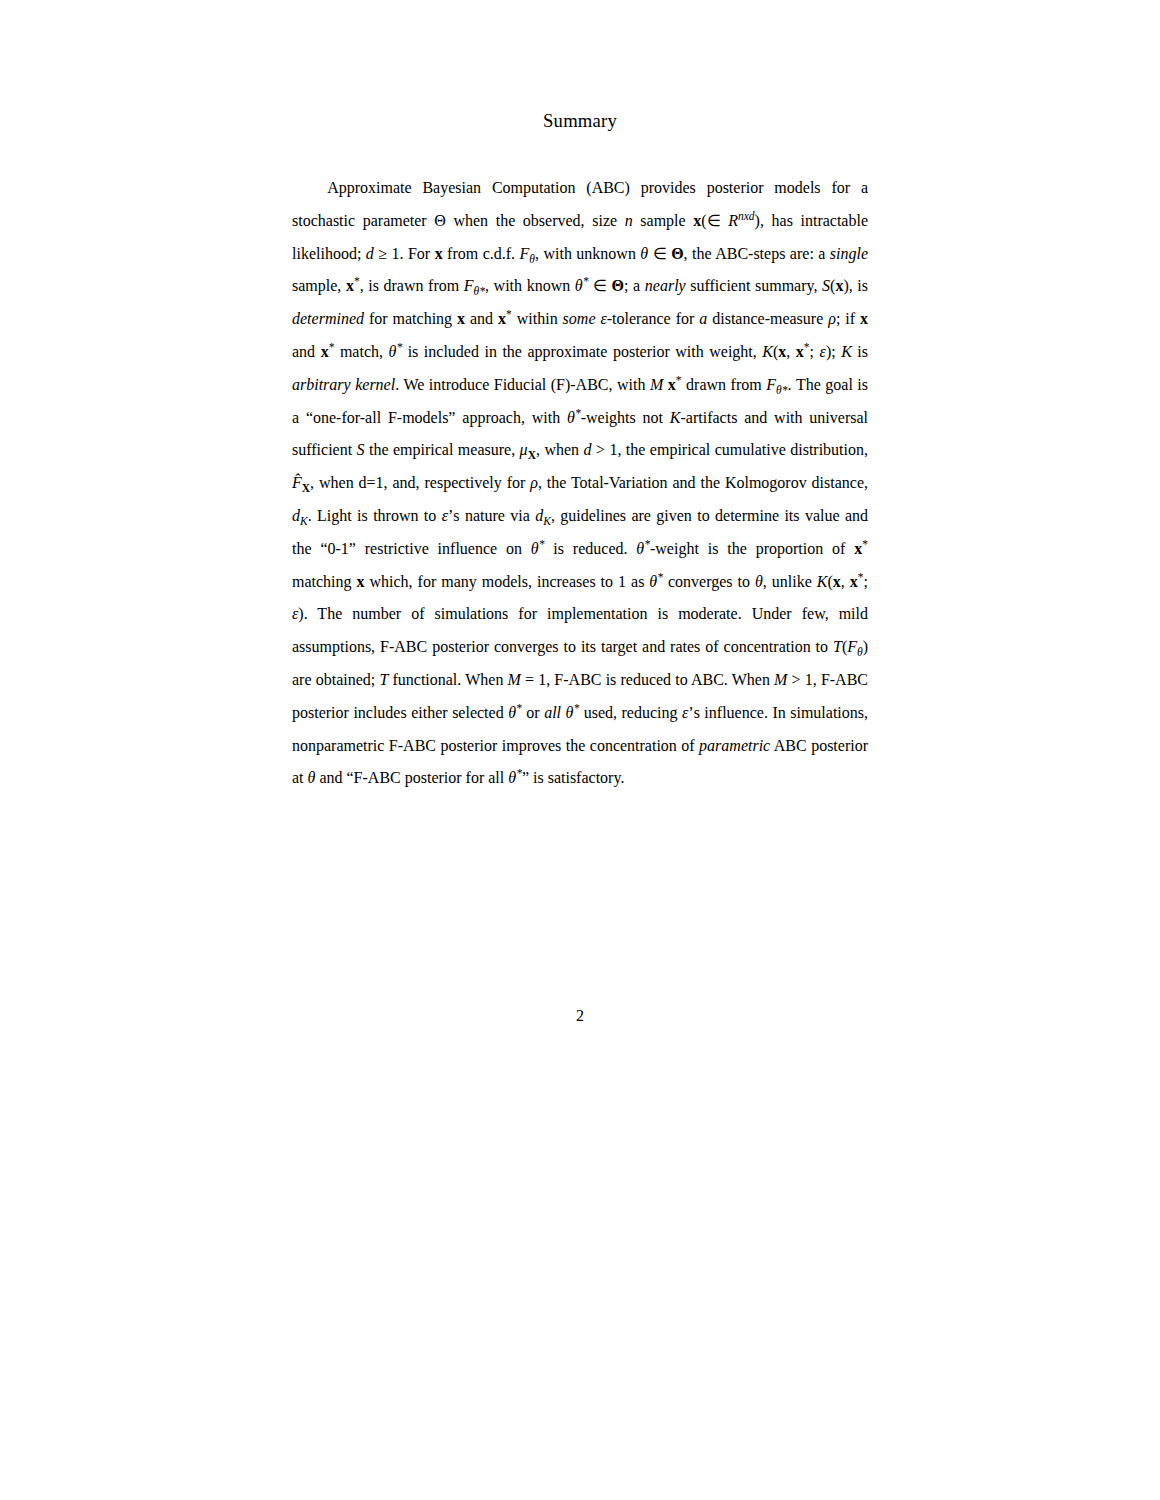Summary
Approximate Bayesian Computation (ABC) provides posterior models for a stochastic parameter Θ when the observed, size n sample x(∈ Rnxd), has intractable likelihood; d ≥ 1. For x from c.d.f. Fθ, with unknown θ ∈ Θ, the ABC-steps are: a single sample, x*, is drawn from Fθ*, with known θ* ∈ Θ; a nearly sufficient summary, S(x), is determined for matching x and x* within some ε-tolerance for a distance-measure ρ; if x and x* match, θ* is included in the approximate posterior with weight, K(x, x*; ε); K is arbitrary kernel. We introduce Fiducial (F)-ABC, with M x* drawn from Fθ*. The goal is a “one-for-all F-models” approach, with θ*-weights not K-artifacts and with universal sufficient S the empirical measure, μX, when d > 1, the empirical cumulative distribution, F̂X, when d=1, and, respectively for ρ, the Total-Variation and the Kolmogorov distance, dK. Light is thrown to ε’s nature via dK, guidelines are given to determine its value and the “0-1” restrictive influence on θ* is reduced. θ*-weight is the proportion of x* matching x which, for many models, increases to 1 as θ* converges to θ, unlike K(x, x*; ε). The number of simulations for implementation is moderate. Under few, mild assumptions, F-ABC posterior converges to its target and rates of concentration to T(Fθ) are obtained; T functional. When M = 1, F-ABC is reduced to ABC. When M > 1, F-ABC posterior includes either selected θ* or all θ* used, reducing ε’s influence. In simulations, nonparametric F-ABC posterior improves the concentration of parametric ABC posterior at θ and “F-ABC posterior for all θ*” is satisfactory.
2